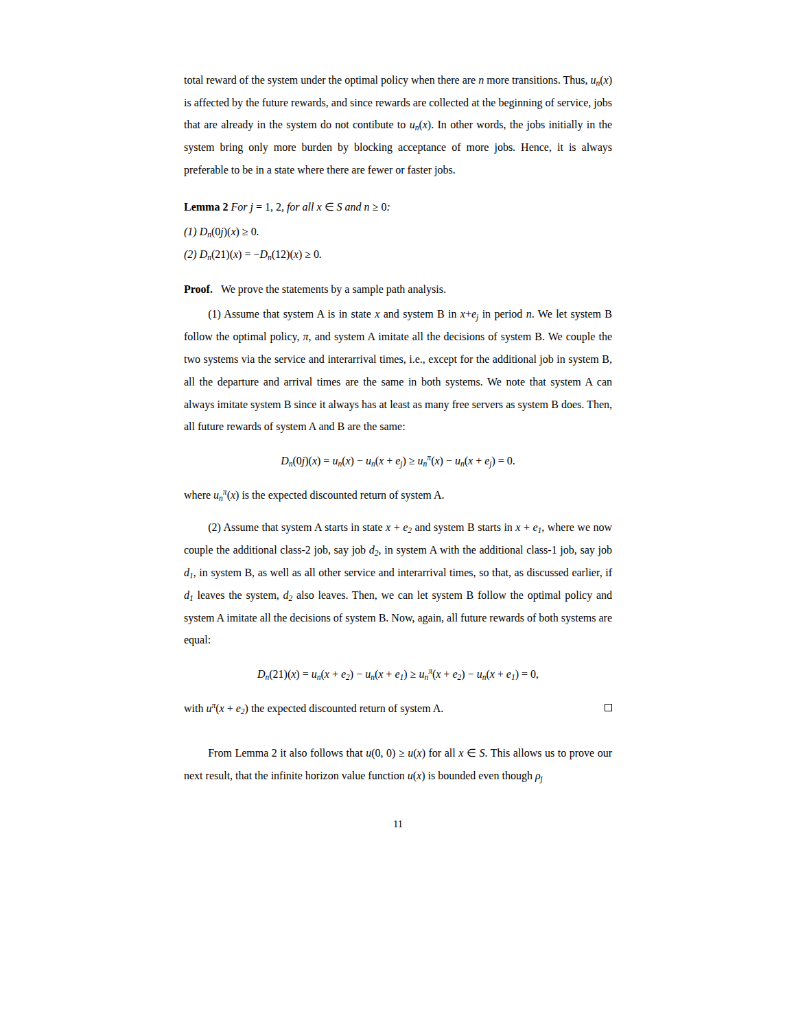total reward of the system under the optimal policy when there are n more transitions. Thus, un(x) is affected by the future rewards, and since rewards are collected at the beginning of service, jobs that are already in the system do not contibute to un(x). In other words, the jobs initially in the system bring only more burden by blocking acceptance of more jobs. Hence, it is always preferable to be in a state where there are fewer or faster jobs.
Lemma 2 For j = 1, 2, for all x ∈ S and n ≥ 0:
(1) Dn(0j)(x) ≥ 0.
(2) Dn(21)(x) = −Dn(12)(x) ≥ 0.
Proof. We prove the statements by a sample path analysis.
(1) Assume that system A is in state x and system B in x+ej in period n. We let system B follow the optimal policy, π, and system A imitate all the decisions of system B. We couple the two systems via the service and interarrival times, i.e., except for the additional job in system B, all the departure and arrival times are the same in both systems. We note that system A can always imitate system B since it always has at least as many free servers as system B does. Then, all future rewards of system A and B are the same:
Dn(0j)(x) = un(x) − un(x + ej) ≥ unπ(x) − un(x + ej) = 0.
where unπ(x) is the expected discounted return of system A.
(2) Assume that system A starts in state x + e2 and system B starts in x + e1, where we now couple the additional class-2 job, say job d2, in system A with the additional class-1 job, say job d1, in system B, as well as all other service and interarrival times, so that, as discussed earlier, if d1 leaves the system, d2 also leaves. Then, we can let system B follow the optimal policy and system A imitate all the decisions of system B. Now, again, all future rewards of both systems are equal:
Dn(21)(x) = un(x + e2) − un(x + e1) ≥ unπ(x + e2) − un(x + e1) = 0,
with uπ(x + e2) the expected discounted return of system A.
From Lemma 2 it also follows that u(0, 0) ≥ u(x) for all x ∈ S. This allows us to prove our next result, that the infinite horizon value function u(x) is bounded even though ρj
11